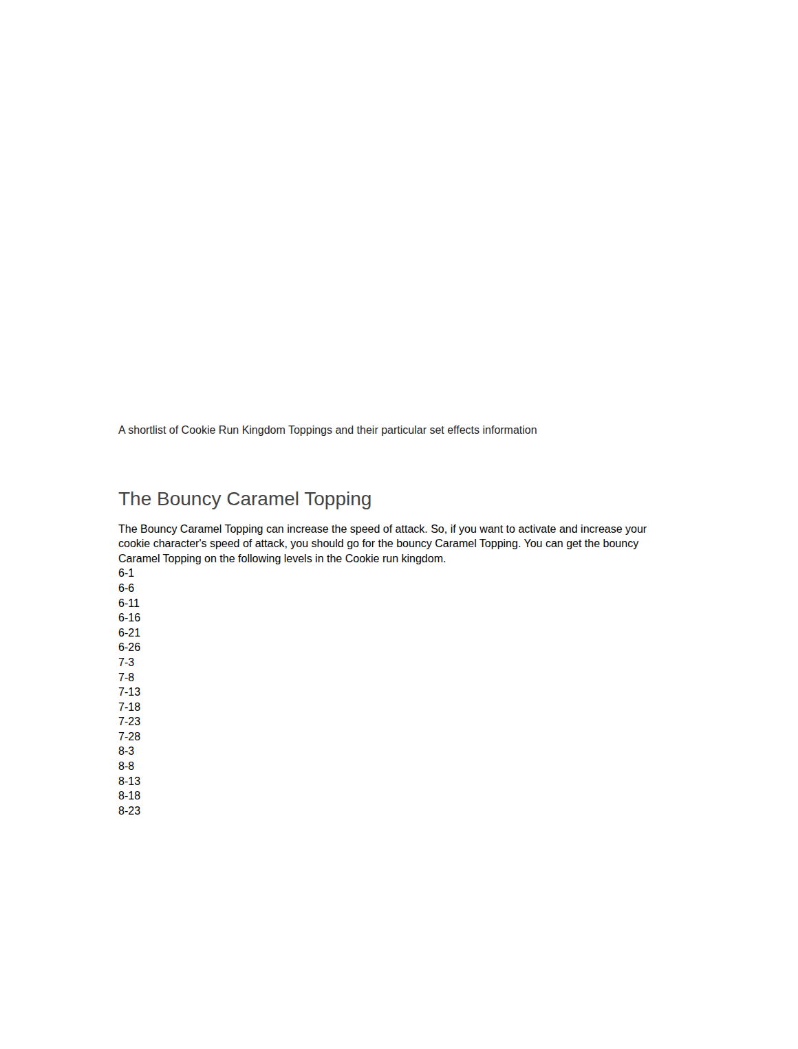A shortlist of Cookie Run Kingdom Toppings and their particular set effects information
The Bouncy Caramel Topping
The Bouncy Caramel Topping can increase the speed of attack. So, if you want to activate and increase your cookie character's speed of attack, you should go for the bouncy Caramel Topping. You can get the bouncy Caramel Topping on the following levels in the Cookie run kingdom.
6-1
6-6
6-11
6-16
6-21
6-26
7-3
7-8
7-13
7-18
7-23
7-28
8-3
8-8
8-13
8-18
8-23